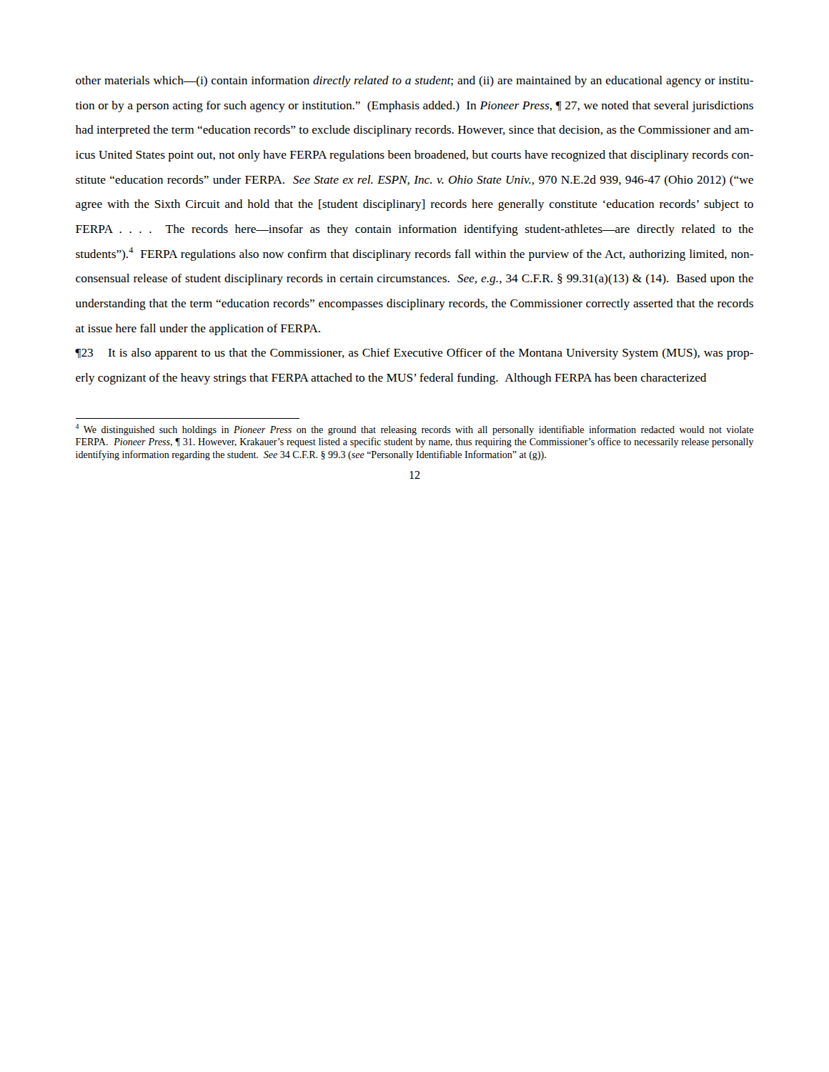other materials which—(i) contain information directly related to a student; and (ii) are maintained by an educational agency or institution or by a person acting for such agency or institution.” (Emphasis added.) In Pioneer Press, ¶ 27, we noted that several jurisdictions had interpreted the term “education records” to exclude disciplinary records. However, since that decision, as the Commissioner and amicus United States point out, not only have FERPA regulations been broadened, but courts have recognized that disciplinary records constitute “education records” under FERPA. See State ex rel. ESPN, Inc. v. Ohio State Univ., 970 N.E.2d 939, 946-47 (Ohio 2012) (“we agree with the Sixth Circuit and hold that the [student disciplinary] records here generally constitute ‘education records’ subject to FERPA . . . . The records here—insofar as they contain information identifying student-athletes—are directly related to the students”).4 FERPA regulations also now confirm that disciplinary records fall within the purview of the Act, authorizing limited, non-consensual release of student disciplinary records in certain circumstances. See, e.g., 34 C.F.R. § 99.31(a)(13) & (14). Based upon the understanding that the term “education records” encompasses disciplinary records, the Commissioner correctly asserted that the records at issue here fall under the application of FERPA.
¶23 It is also apparent to us that the Commissioner, as Chief Executive Officer of the Montana University System (MUS), was properly cognizant of the heavy strings that FERPA attached to the MUS’ federal funding. Although FERPA has been characterized
4 We distinguished such holdings in Pioneer Press on the ground that releasing records with all personally identifiable information redacted would not violate FERPA. Pioneer Press, ¶ 31. However, Krakauer’s request listed a specific student by name, thus requiring the Commissioner’s office to necessarily release personally identifying information regarding the student. See 34 C.F.R. § 99.3 (see “Personally Identifiable Information” at (g)).
12